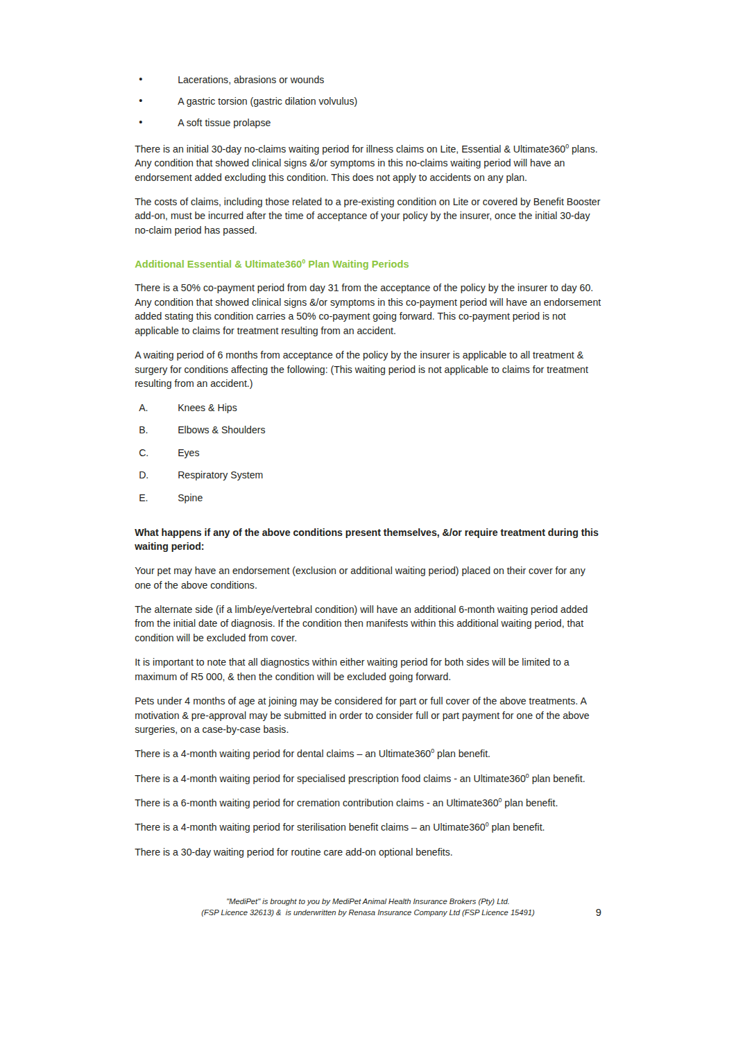Lacerations, abrasions or wounds
A gastric torsion (gastric dilation volvulus)
A soft tissue prolapse
There is an initial 30-day no-claims waiting period for illness claims on Lite, Essential & Ultimate3600 plans. Any condition that showed clinical signs &/or symptoms in this no-claims waiting period will have an endorsement added excluding this condition. This does not apply to accidents on any plan.
The costs of claims, including those related to a pre-existing condition on Lite or covered by Benefit Booster add-on, must be incurred after the time of acceptance of your policy by the insurer, once the initial 30-day no-claim period has passed.
Additional Essential & Ultimate3600 Plan Waiting Periods
There is a 50% co-payment period from day 31 from the acceptance of the policy by the insurer to day 60. Any condition that showed clinical signs &/or symptoms in this co-payment period will have an endorsement added stating this condition carries a 50% co-payment going forward. This co-payment period is not applicable to claims for treatment resulting from an accident.
A waiting period of 6 months from acceptance of the policy by the insurer is applicable to all treatment & surgery for conditions affecting the following: (This waiting period is not applicable to claims for treatment resulting from an accident.)
Knees & Hips
Elbows & Shoulders
Eyes
Respiratory System
Spine
What happens if any of the above conditions present themselves, &/or require treatment during this waiting period:
Your pet may have an endorsement (exclusion or additional waiting period) placed on their cover for any one of the above conditions.
The alternate side (if a limb/eye/vertebral condition) will have an additional 6-month waiting period added from the initial date of diagnosis. If the condition then manifests within this additional waiting period, that condition will be excluded from cover.
It is important to note that all diagnostics within either waiting period for both sides will be limited to a maximum of R5 000, & then the condition will be excluded going forward.
Pets under 4 months of age at joining may be considered for part or full cover of the above treatments. A motivation & pre-approval may be submitted in order to consider full or part payment for one of the above surgeries, on a case-by-case basis.
There is a 4-month waiting period for dental claims – an Ultimate3600 plan benefit.
There is a 4-month waiting period for specialised prescription food claims - an Ultimate3600 plan benefit.
There is a 6-month waiting period for cremation contribution claims - an Ultimate3600 plan benefit.
There is a 4-month waiting period for sterilisation benefit claims – an Ultimate3600 plan benefit.
There is a 30-day waiting period for routine care add-on optional benefits.
"MediPet" is brought to you by MediPet Animal Health Insurance Brokers (Pty) Ltd.
(FSP Licence 32613) & is underwritten by Renasa Insurance Company Ltd (FSP Licence 15491)
9